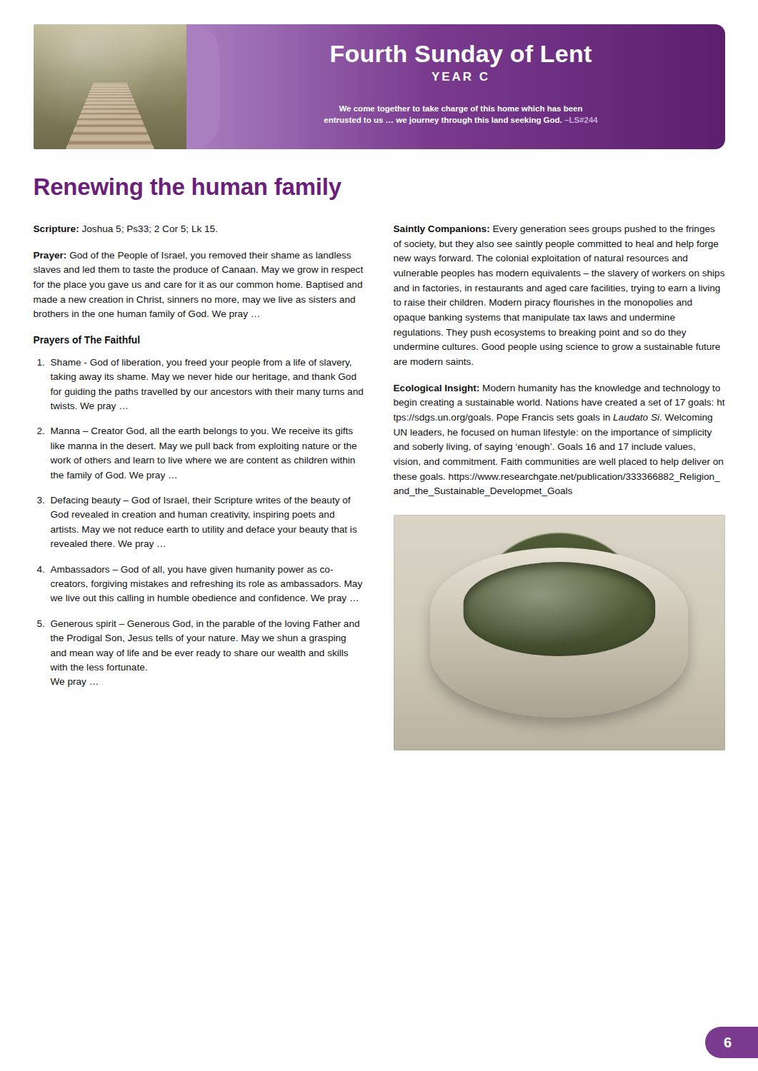Fourth Sunday of Lent
YEAR C
We come together to take charge of this home which has been
entrusted to us … we journey through this land seeking God. –LS#244
Renewing the human family
Scripture: Joshua 5; Ps33; 2 Cor 5; Lk 15.
Prayer: God of the People of Israel, you removed their shame as landless slaves and led them to taste the produce of Canaan. May we grow in respect for the place you gave us and care for it as our common home. Baptised and made a new creation in Christ, sinners no more, may we live as sisters and brothers in the one human family of God. We pray …
Prayers of The Faithful
Shame - God of liberation, you freed your people from a life of slavery, taking away its shame. May we never hide our heritage, and thank God for guiding the paths travelled by our ancestors with their many turns and twists. We pray …
Manna – Creator God, all the earth belongs to you. We receive its gifts like manna in the desert. May we pull back from exploiting nature or the work of others and learn to live where we are content as children within the family of God. We pray …
Defacing beauty – God of Israel, their Scripture writes of the beauty of God revealed in creation and human creativity, inspiring poets and artists. May we not reduce earth to utility and deface your beauty that is revealed there. We pray …
Ambassadors – God of all, you have given humanity power as co-creators, forgiving mistakes and refreshing its role as ambassadors. May we live out this calling in humble obedience and confidence. We pray …
Generous spirit – Generous God, in the parable of the loving Father and the Prodigal Son, Jesus tells of your nature. May we shun a grasping and mean way of life and be ever ready to share our wealth and skills with the less fortunate.
We pray …
Saintly Companions: Every generation sees groups pushed to the fringes of society, but they also see saintly people committed to heal and help forge new ways forward. The colonial exploitation of natural resources and vulnerable peoples has modern equivalents – the slavery of workers on ships and in factories, in restaurants and aged care facilities, trying to earn a living to raise their children. Modern piracy flourishes in the monopolies and opaque banking systems that manipulate tax laws and undermine regulations. They push ecosystems to breaking point and so do they undermine cultures. Good people using science to grow a sustainable future are modern saints.
Ecological Insight: Modern humanity has the knowledge and technology to begin creating a sustainable world. Nations have created a set of 17 goals: https://sdgs.un.org/goals. Pope Francis sets goals in Laudato Si. Welcoming UN leaders, he focused on human lifestyle: on the importance of simplicity and soberly living, of saying ‘enough’. Goals 16 and 17 include values, vision, and commitment. Faith communities are well placed to help deliver on these goals. https://www.researchgate.net/publication/333366882_Religion_and_the_Sustainable_Developmet_Goals
6